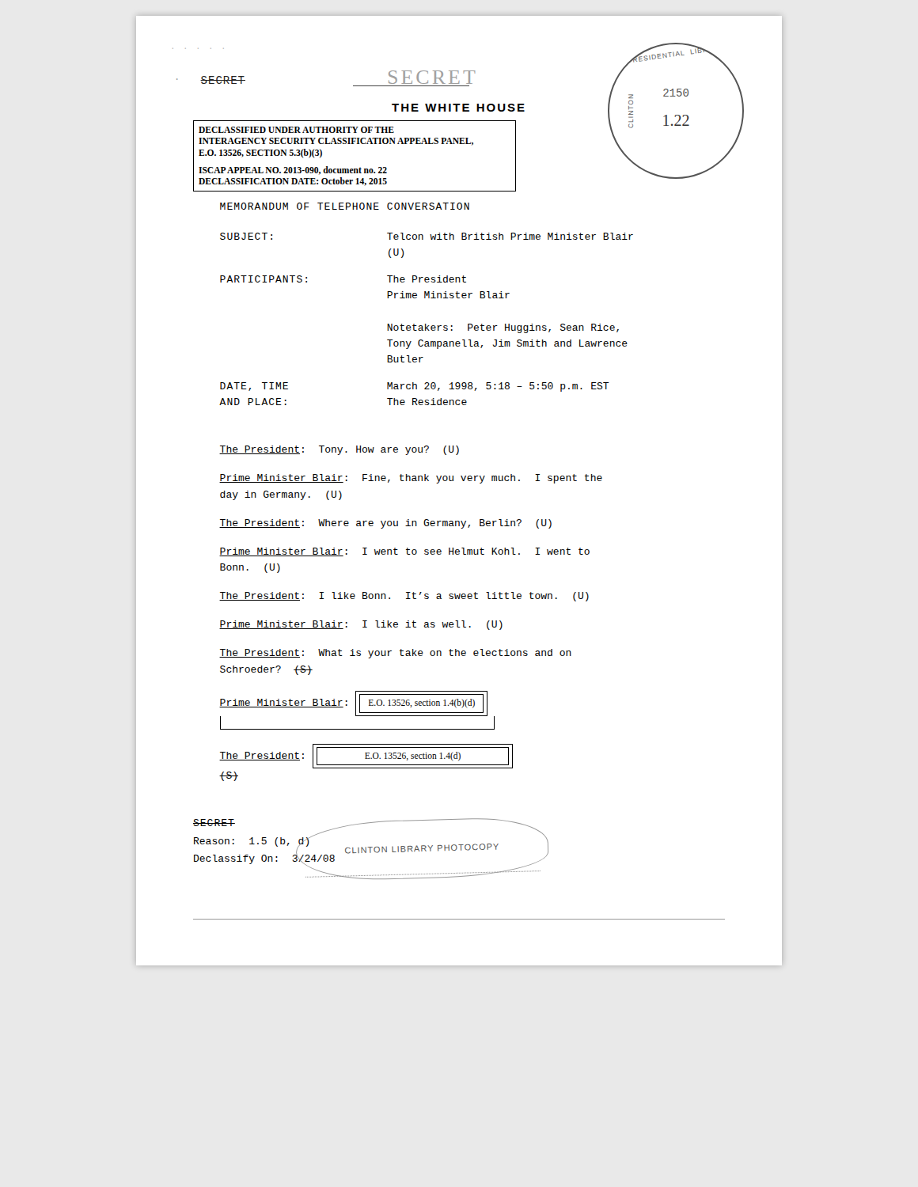· · · · ·
·
PRESIDENTIAL LIBRARY
CLINTON
2150
1.22
SECRET SECRET
THE WHITE HOUSE
WASHINGTON
DECLASSIFIED UNDER AUTHORITY OF THE
INTERAGENCY SECURITY CLASSIFICATION APPEALS PANEL,
E.O. 13526, SECTION 5.3(b)(3)
ISCAP APPEAL NO. 2013-090, document no. 22
DECLASSIFICATION DATE: October 14, 2015
MEMORANDUM OF TELEPHONE CONVERSATION
| SUBJECT: | Telcon with British Prime Minister Blair (U) |
| PARTICIPANTS: | The President Prime Minister Blair Notetakers: Peter Huggins, Sean Rice, Tony Campanella, Jim Smith and Lawrence Butler |
| DATE, TIME AND PLACE: | March 20, 1998, 5:18 – 5:50 p.m. EST The Residence |
The President: Tony. How are you? (U)
Prime Minister Blair: Fine, thank you very much. I spent the
day in Germany. (U)
The President: Where are you in Germany, Berlin? (U)
Prime Minister Blair: I went to see Helmut Kohl. I went to
Bonn. (U)
The President: I like Bonn. It’s a sweet little town. (U)
Prime Minister Blair: I like it as well. (U)
The President: What is your take on the elections and on
Schroeder? (S)
Prime Minister Blair: E.O. 13526, section 1.4(b)(d)
The President: E.O. 13526, section 1.4(d)
(S)
SECRET
Reason: 1.5 (b, d)
Declassify On: 3/24/08
CLINTON LIBRARY PHOTOCOPY